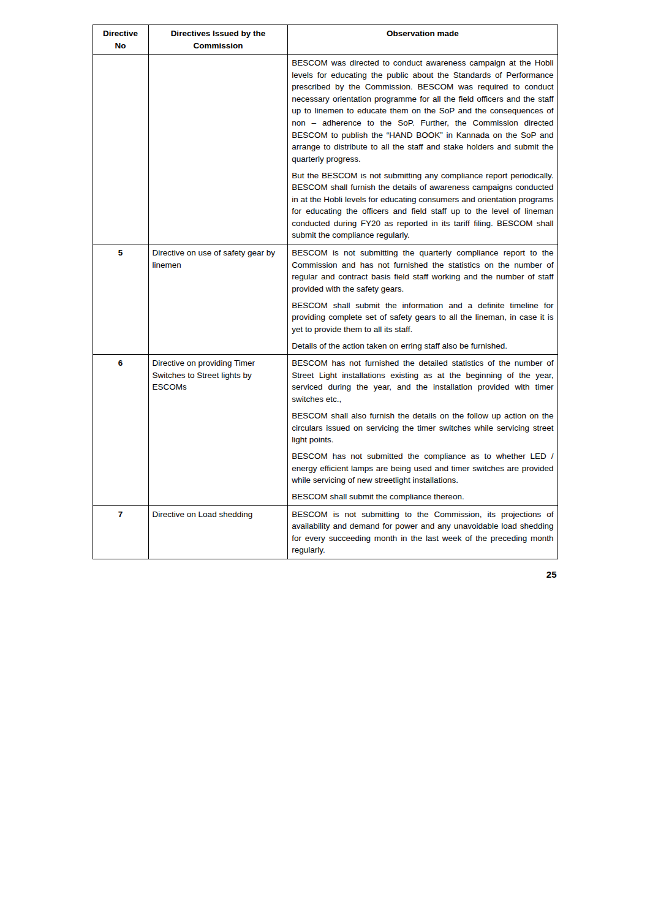| Directive No | Directives Issued by the Commission | Observation made |
| --- | --- | --- |
| | | BESCOM was directed to conduct awareness campaign at the Hobli levels for educating the public about the Standards of Performance prescribed by the Commission. BESCOM was required to conduct necessary orientation programme for all the field officers and the staff up to linemen to educate them on the SoP and the consequences of non – adherence to the SoP. Further, the Commission directed BESCOM to publish the “HAND BOOK” in Kannada on the SoP and arrange to distribute to all the staff and stake holders and submit the quarterly progress. But the BESCOM is not submitting any compliance report periodically. BESCOM shall furnish the details of awareness campaigns conducted in at the Hobli levels for educating consumers and orientation programs for educating the officers and field staff up to the level of lineman conducted during FY20 as reported in its tariff filing. BESCOM shall submit the compliance regularly. |
| 5 | Directive on use of safety gear by linemen | BESCOM is not submitting the quarterly compliance report to the Commission and has not furnished the statistics on the number of regular and contract basis field staff working and the number of staff provided with the safety gears. BESCOM shall submit the information and a definite timeline for providing complete set of safety gears to all the lineman, in case it is yet to provide them to all its staff. Details of the action taken on erring staff also be furnished. |
| 6 | Directive on providing Timer Switches to Street lights by ESCOMs | BESCOM has not furnished the detailed statistics of the number of Street Light installations existing as at the beginning of the year, serviced during the year, and the installation provided with timer switches etc., BESCOM shall also furnish the details on the follow up action on the circulars issued on servicing the timer switches while servicing street light points. BESCOM has not submitted the compliance as to whether LED / energy efficient lamps are being used and timer switches are provided while servicing of new streetlight installations. BESCOM shall submit the compliance thereon. |
| 7 | Directive on Load shedding | BESCOM is not submitting to the Commission, its projections of availability and demand for power and any unavoidable load shedding for every succeeding month in the last week of the preceding month regularly. |
25